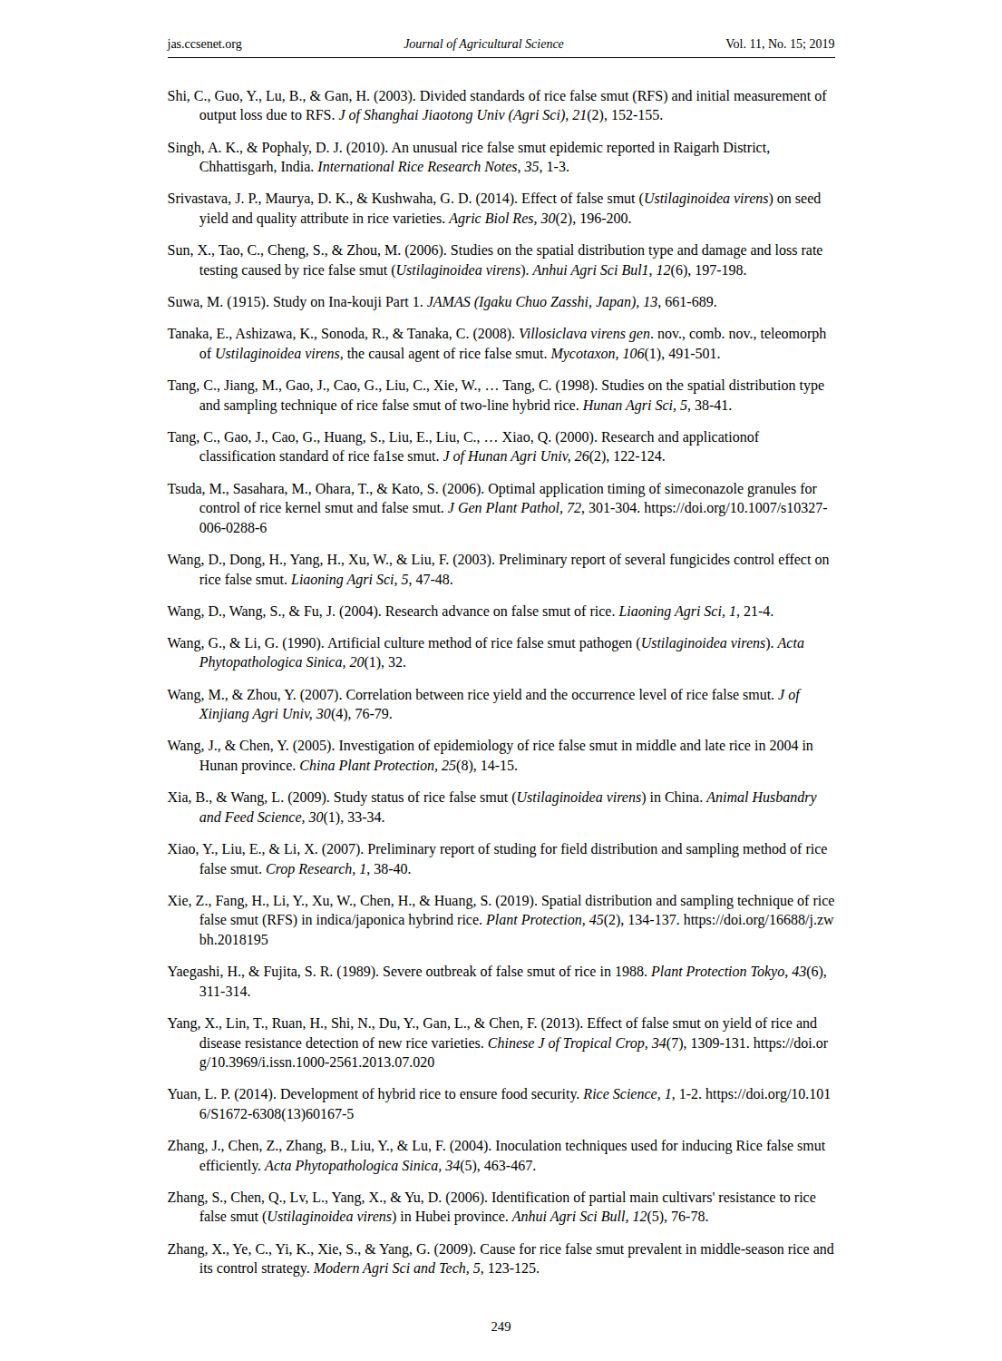jas.ccsenet.org
Journal of Agricultural Science
Vol. 11, No. 15; 2019
Shi, C., Guo, Y., Lu, B., & Gan, H. (2003). Divided standards of rice false smut (RFS) and initial measurement of output loss due to RFS. J of Shanghai Jiaotong Univ (Agri Sci), 21(2), 152-155.
Singh, A. K., & Pophaly, D. J. (2010). An unusual rice false smut epidemic reported in Raigarh District, Chhattisgarh, India. International Rice Research Notes, 35, 1-3.
Srivastava, J. P., Maurya, D. K., & Kushwaha, G. D. (2014). Effect of false smut (Ustilaginoidea virens) on seed yield and quality attribute in rice varieties. Agric Biol Res, 30(2), 196-200.
Sun, X., Tao, C., Cheng, S., & Zhou, M. (2006). Studies on the spatial distribution type and damage and loss rate testing caused by rice false smut (Ustilaginoidea virens). Anhui Agri Sci Bul1, 12(6), 197-198.
Suwa, M. (1915). Study on Ina-kouji Part 1. JAMAS (Igaku Chuo Zasshi, Japan), 13, 661-689.
Tanaka, E., Ashizawa, K., Sonoda, R., & Tanaka, C. (2008). Villosiclava virens gen. nov., comb. nov., teleomorph of Ustilaginoidea virens, the causal agent of rice false smut. Mycotaxon, 106(1), 491-501.
Tang, C., Jiang, M., Gao, J., Cao, G., Liu, C., Xie, W., … Tang, C. (1998). Studies on the spatial distribution type and sampling technique of rice false smut of two-line hybrid rice. Hunan Agri Sci, 5, 38-41.
Tang, C., Gao, J., Cao, G., Huang, S., Liu, E., Liu, C., … Xiao, Q. (2000). Research and applicationof classification standard of rice fa1se smut. J of Hunan Agri Univ, 26(2), 122-124.
Tsuda, M., Sasahara, M., Ohara, T., & Kato, S. (2006). Optimal application timing of simeconazole granules for control of rice kernel smut and false smut. J Gen Plant Pathol, 72, 301-304. https://doi.org/10.1007/s10327-006-0288-6
Wang, D., Dong, H., Yang, H., Xu, W., & Liu, F. (2003). Preliminary report of several fungicides control effect on rice false smut. Liaoning Agri Sci, 5, 47-48.
Wang, D., Wang, S., & Fu, J. (2004). Research advance on false smut of rice. Liaoning Agri Sci, 1, 21-4.
Wang, G., & Li, G. (1990). Artificial culture method of rice false smut pathogen (Ustilaginoidea virens). Acta Phytopathologica Sinica, 20(1), 32.
Wang, M., & Zhou, Y. (2007). Correlation between rice yield and the occurrence level of rice false smut. J of Xinjiang Agri Univ, 30(4), 76-79.
Wang, J., & Chen, Y. (2005). Investigation of epidemiology of rice false smut in middle and late rice in 2004 in Hunan province. China Plant Protection, 25(8), 14-15.
Xia, B., & Wang, L. (2009). Study status of rice false smut (Ustilaginoidea virens) in China. Animal Husbandry and Feed Science, 30(1), 33-34.
Xiao, Y., Liu, E., & Li, X. (2007). Preliminary report of studing for field distribution and sampling method of rice false smut. Crop Research, 1, 38-40.
Xie, Z., Fang, H., Li, Y., Xu, W., Chen, H., & Huang, S. (2019). Spatial distribution and sampling technique of rice false smut (RFS) in indica/japonica hybrind rice. Plant Protection, 45(2), 134-137. https://doi.org/16688/j.zwbh.2018195
Yaegashi, H., & Fujita, S. R. (1989). Severe outbreak of false smut of rice in 1988. Plant Protection Tokyo, 43(6), 311-314.
Yang, X., Lin, T., Ruan, H., Shi, N., Du, Y., Gan, L., & Chen, F. (2013). Effect of false smut on yield of rice and disease resistance detection of new rice varieties. Chinese J of Tropical Crop, 34(7), 1309-131. https://doi.org/10.3969/i.issn.1000-2561.2013.07.020
Yuan, L. P. (2014). Development of hybrid rice to ensure food security. Rice Science, 1, 1-2. https://doi.org/10.1016/S1672-6308(13)60167-5
Zhang, J., Chen, Z., Zhang, B., Liu, Y., & Lu, F. (2004). Inoculation techniques used for inducing Rice false smut efficiently. Acta Phytopathologica Sinica, 34(5), 463-467.
Zhang, S., Chen, Q., Lv, L., Yang, X., & Yu, D. (2006). Identification of partial main cultivars' resistance to rice false smut (Ustilaginoidea virens) in Hubei province. Anhui Agri Sci Bull, 12(5), 76-78.
Zhang, X., Ye, C., Yi, K., Xie, S., & Yang, G. (2009). Cause for rice false smut prevalent in middle-season rice and its control strategy. Modern Agri Sci and Tech, 5, 123-125.
249